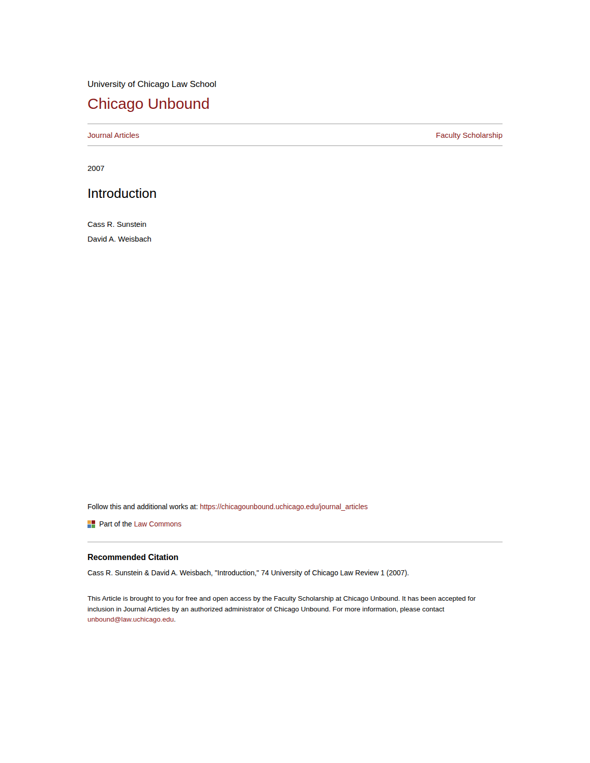University of Chicago Law School
Chicago Unbound
Journal Articles Faculty Scholarship
2007
Introduction
Cass R. Sunstein
David A. Weisbach
Follow this and additional works at: https://chicagounbound.uchicago.edu/journal_articles
Part of the Law Commons
Recommended Citation
Cass R. Sunstein & David A. Weisbach, "Introduction," 74 University of Chicago Law Review 1 (2007).
This Article is brought to you for free and open access by the Faculty Scholarship at Chicago Unbound. It has been accepted for inclusion in Journal Articles by an authorized administrator of Chicago Unbound. For more information, please contact unbound@law.uchicago.edu.